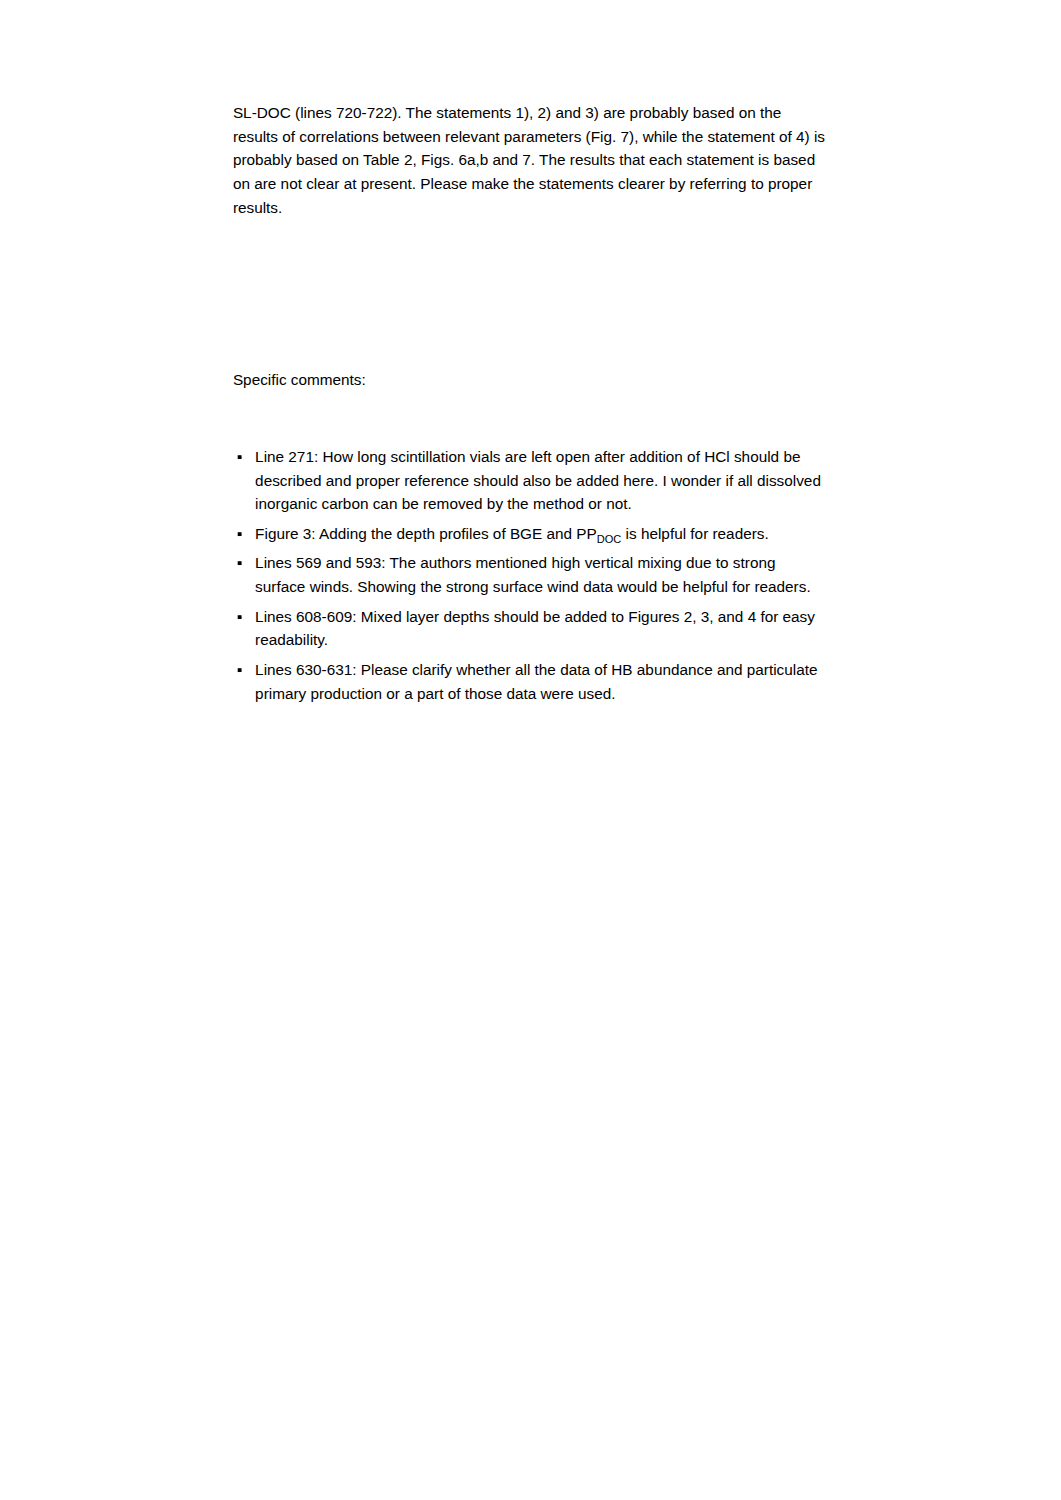SL-DOC (lines 720-722). The statements 1), 2) and 3) are probably based on the results of correlations between relevant parameters (Fig. 7), while the statement of 4) is probably based on Table 2, Figs. 6a,b and 7. The results that each statement is based on are not clear at present. Please make the statements clearer by referring to proper results.
Specific comments:
Line 271: How long scintillation vials are left open after addition of HCl should be described and proper reference should also be added here. I wonder if all dissolved inorganic carbon can be removed by the method or not.
Figure 3: Adding the depth profiles of BGE and PPDOC is helpful for readers.
Lines 569 and 593: The authors mentioned high vertical mixing due to strong surface winds. Showing the strong surface wind data would be helpful for readers.
Lines 608-609: Mixed layer depths should be added to Figures 2, 3, and 4 for easy readability.
Lines 630-631: Please clarify whether all the data of HB abundance and particulate primary production or a part of those data were used.